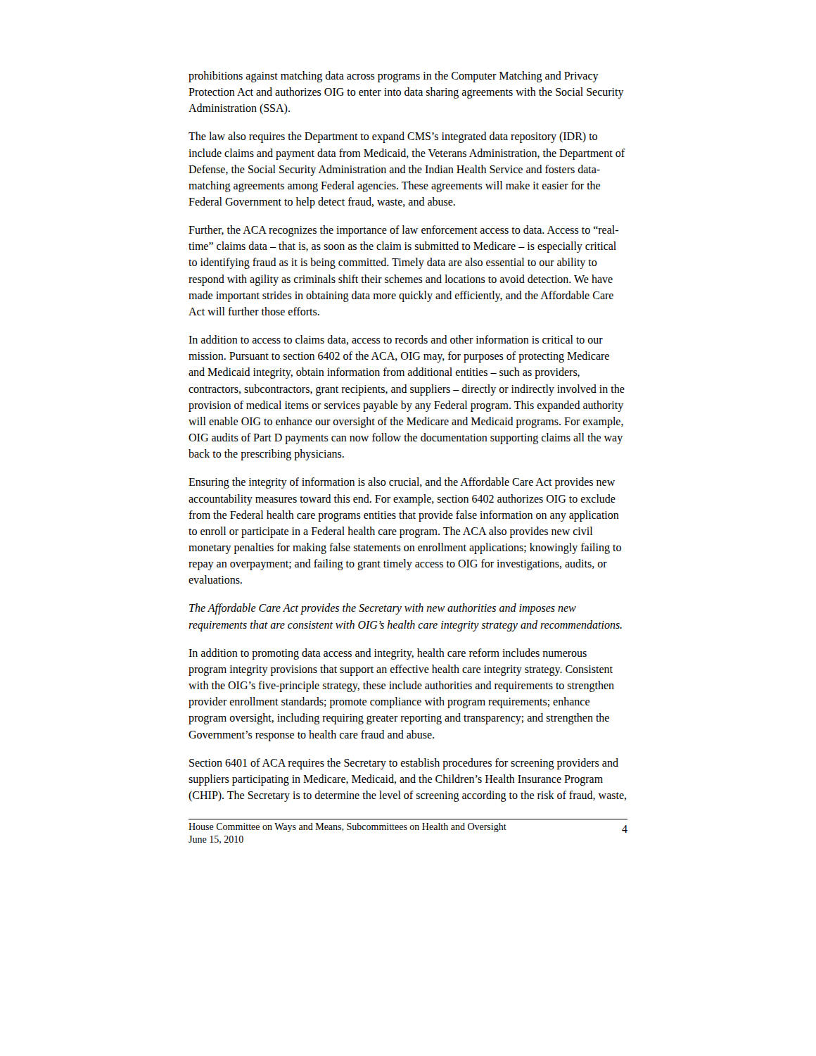prohibitions against matching data across programs in the Computer Matching and Privacy Protection Act and authorizes OIG to enter into data sharing agreements with the Social Security Administration (SSA).
The law also requires the Department to expand CMS’s integrated data repository (IDR) to include claims and payment data from Medicaid, the Veterans Administration, the Department of Defense, the Social Security Administration and the Indian Health Service and fosters data-matching agreements among Federal agencies. These agreements will make it easier for the Federal Government to help detect fraud, waste, and abuse.
Further, the ACA recognizes the importance of law enforcement access to data. Access to “real-time” claims data – that is, as soon as the claim is submitted to Medicare – is especially critical to identifying fraud as it is being committed. Timely data are also essential to our ability to respond with agility as criminals shift their schemes and locations to avoid detection. We have made important strides in obtaining data more quickly and efficiently, and the Affordable Care Act will further those efforts.
In addition to access to claims data, access to records and other information is critical to our mission. Pursuant to section 6402 of the ACA, OIG may, for purposes of protecting Medicare and Medicaid integrity, obtain information from additional entities – such as providers, contractors, subcontractors, grant recipients, and suppliers – directly or indirectly involved in the provision of medical items or services payable by any Federal program. This expanded authority will enable OIG to enhance our oversight of the Medicare and Medicaid programs. For example, OIG audits of Part D payments can now follow the documentation supporting claims all the way back to the prescribing physicians.
Ensuring the integrity of information is also crucial, and the Affordable Care Act provides new accountability measures toward this end. For example, section 6402 authorizes OIG to exclude from the Federal health care programs entities that provide false information on any application to enroll or participate in a Federal health care program. The ACA also provides new civil monetary penalties for making false statements on enrollment applications; knowingly failing to repay an overpayment; and failing to grant timely access to OIG for investigations, audits, or evaluations.
The Affordable Care Act provides the Secretary with new authorities and imposes new requirements that are consistent with OIG’s health care integrity strategy and recommendations.
In addition to promoting data access and integrity, health care reform includes numerous program integrity provisions that support an effective health care integrity strategy. Consistent with the OIG’s five-principle strategy, these include authorities and requirements to strengthen provider enrollment standards; promote compliance with program requirements; enhance program oversight, including requiring greater reporting and transparency; and strengthen the Government’s response to health care fraud and abuse.
Section 6401 of ACA requires the Secretary to establish procedures for screening providers and suppliers participating in Medicare, Medicaid, and the Children’s Health Insurance Program (CHIP). The Secretary is to determine the level of screening according to the risk of fraud, waste,
House Committee on Ways and Means, Subcommittees on Health and Oversight
June 15, 2010
4